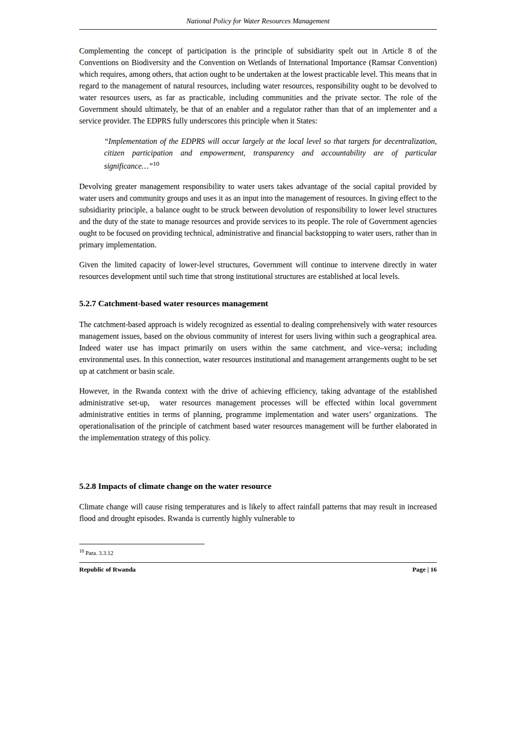National Policy for Water Resources Management
Complementing the concept of participation is the principle of subsidiarity spelt out in Article 8 of the Conventions on Biodiversity and the Convention on Wetlands of International Importance (Ramsar Convention) which requires, among others, that action ought to be undertaken at the lowest practicable level. This means that in regard to the management of natural resources, including water resources, responsibility ought to be devolved to water resources users, as far as practicable, including communities and the private sector. The role of the Government should ultimately, be that of an enabler and a regulator rather than that of an implementer and a service provider. The EDPRS fully underscores this principle when it States:
“Implementation of the EDPRS will occur largely at the local level so that targets for decentralization, citizen participation and empowerment, transparency and accountability are of particular significance…”10
Devolving greater management responsibility to water users takes advantage of the social capital provided by water users and community groups and uses it as an input into the management of resources. In giving effect to the subsidiarity principle, a balance ought to be struck between devolution of responsibility to lower level structures and the duty of the state to manage resources and provide services to its people. The role of Government agencies ought to be focused on providing technical, administrative and financial backstopping to water users, rather than in primary implementation.
Given the limited capacity of lower-level structures, Government will continue to intervene directly in water resources development until such time that strong institutional structures are established at local levels.
5.2.7 Catchment-based water resources management
The catchment-based approach is widely recognized as essential to dealing comprehensively with water resources management issues, based on the obvious community of interest for users living within such a geographical area. Indeed water use has impact primarily on users within the same catchment, and vice–versa; including environmental uses. In this connection, water resources institutional and management arrangements ought to be set up at catchment or basin scale.
However, in the Rwanda context with the drive of achieving efficiency, taking advantage of the established administrative set-up, water resources management processes will be effected within local government administrative entities in terms of planning, programme implementation and water users’ organizations. The operationalisation of the principle of catchment based water resources management will be further elaborated in the implementation strategy of this policy.
5.2.8 Impacts of climate change on the water resource
Climate change will cause rising temperatures and is likely to affect rainfall patterns that may result in increased flood and drought episodes. Rwanda is currently highly vulnerable to
10 Para. 3.3.12
Republic of Rwanda Page | 16